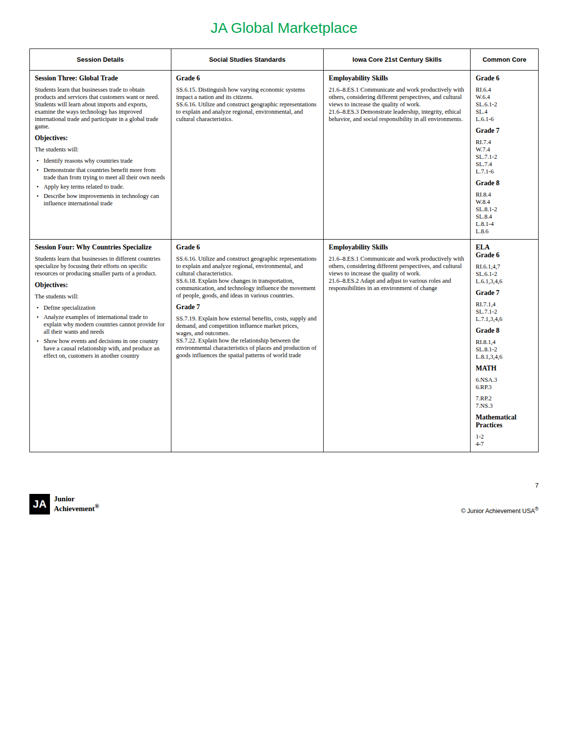JA Global Marketplace
| Session Details | Social Studies Standards | Iowa Core 21st Century Skills | Common Core |
| --- | --- | --- | --- |
| Session Three: Global Trade Students learn that businesses trade to obtain products and services that customers want or need. Students will learn about imports and exports, examine the ways technology has improved international trade and participate in a global trade game. Objectives: The students will: Identify reasons why countries trade Demonstrate that countries benefit more from trade than from trying to meet all their own needs Apply key terms related to trade. Describe how improvements in technology can influence international trade | Grade 6 SS.6.15. Distinguish how varying economic systems impact a nation and its citizens. SS.6.16. Utilize and construct geographic representations to explain and analyze regional, environmental, and cultural characteristics. | Employability Skills 21.6–8.ES.1 Communicate and work productively with others, considering different perspectives, and cultural views to increase the quality of work. 21.6–8.ES.3 Demonstrate leadership, integrity, ethical behavior, and social responsibility in all environments. | Grade 6 RI.6.4 W.6.4 SL.6.1-2 SL.4 L.6.1-6 Grade 7 RI.7.4 W.7.4 SL.7.1-2 SL.7.4 L.7.1-6 Grade 8 RI.8.4 W.8.4 SL.8.1-2 SL.8.4 L.8.1-4 L.8.6 |
| Session Four: Why Countries Specialize Students learn that businesses in different countries specialize by focusing their efforts on specific resources or producing smaller parts of a product. Objectives: The students will: Define specialization Analyze examples of international trade to explain why modern countries cannot provide for all their wants and needs Show how events and decisions in one country have a causal relationship with, and produce an effect on, customers in another country | Grade 6 SS.6.16. Utilize and construct geographic representations to explain and analyze regional, environmental, and cultural characteristics. SS.6.18. Explain how changes in transportation, communication, and technology influence the movement of people, goods, and ideas in various countries. Grade 7 SS.7.19. Explain how external benefits, costs, supply and demand, and competition influence market prices, wages, and outcomes. SS.7.22. Explain how the relationship between the environmental characteristics of places and production of goods influences the spatial patterns of world trade | Employability Skills 21.6–8.ES.1 Communicate and work productively with others, considering different perspectives, and cultural views to increase the quality of work. 21.6–8.ES.2 Adapt and adjust to various roles and responsibilities in an environment of change | ELA Grade 6 RI.6.1,4,7 SL.6.1-2 L.6.1,3,4,6 Grade 7 RI.7.1,4 SL.7.1-2 L.7.1,3,4,6 Grade 8 RI.8.1,4 SL.8.1-2 L.8.1,3,4,6 MATH 6.NSA.3 6.RP.3 7.RP.2 7.NS.3 Mathematical Practices 1-2 4-7 |
7
JA
Junior
Achievement®
© Junior Achievement USA®